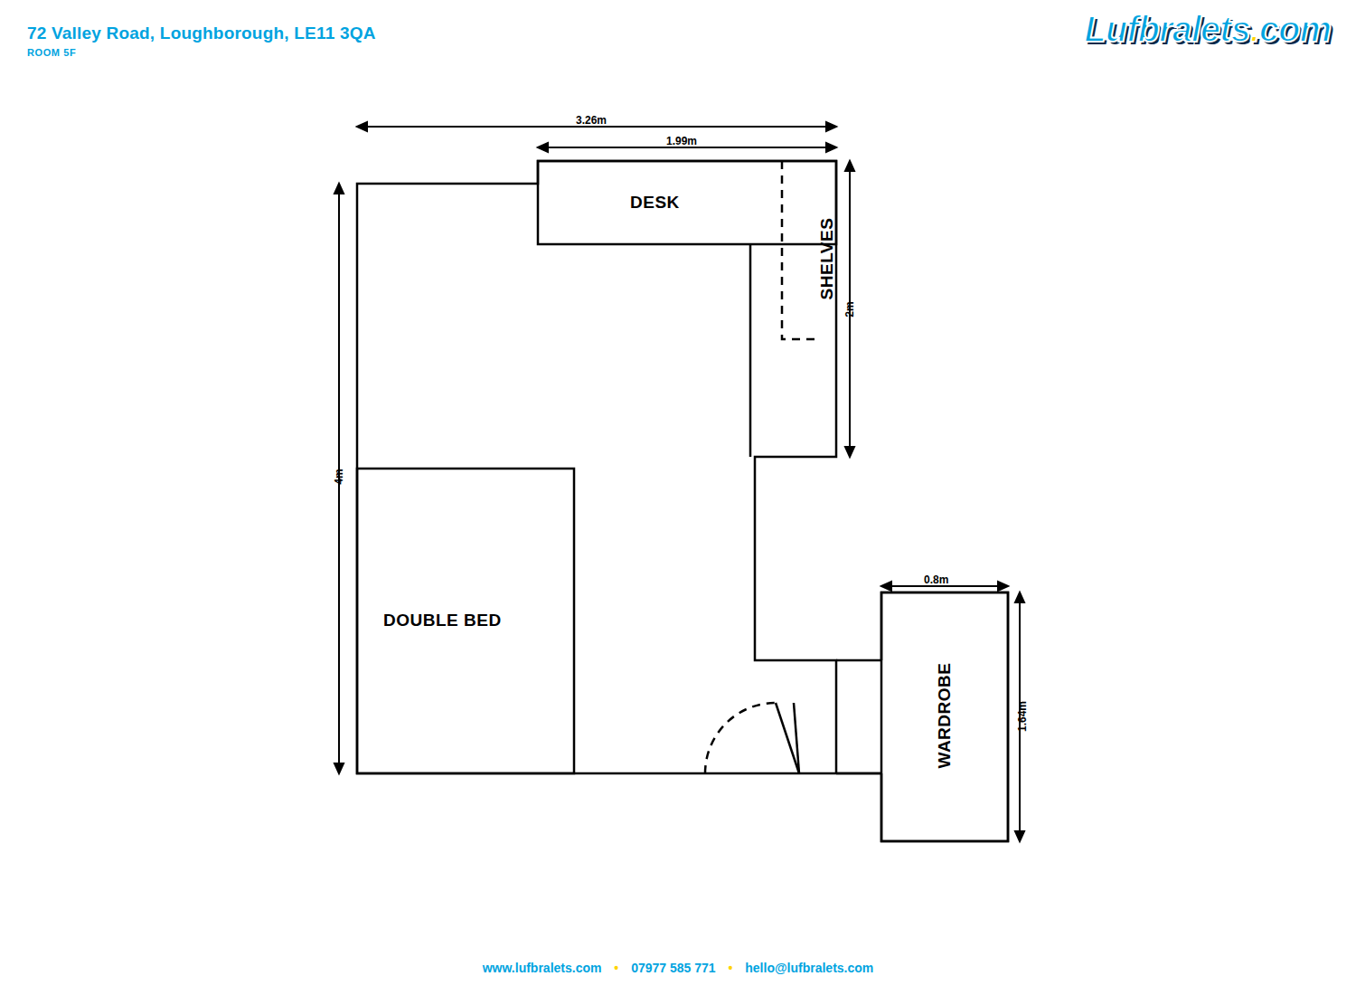72 Valley Road, Loughborough, LE11 3QA
ROOM 5F
Lufbralets. com
DESK
SHELVES
DOUBLE BED
WARDROBE
3.26m
1.99m
4m
2m
0.8m
1.64m
www.lufbralets.com • 07977 585 771 • hello@lufbralets.com